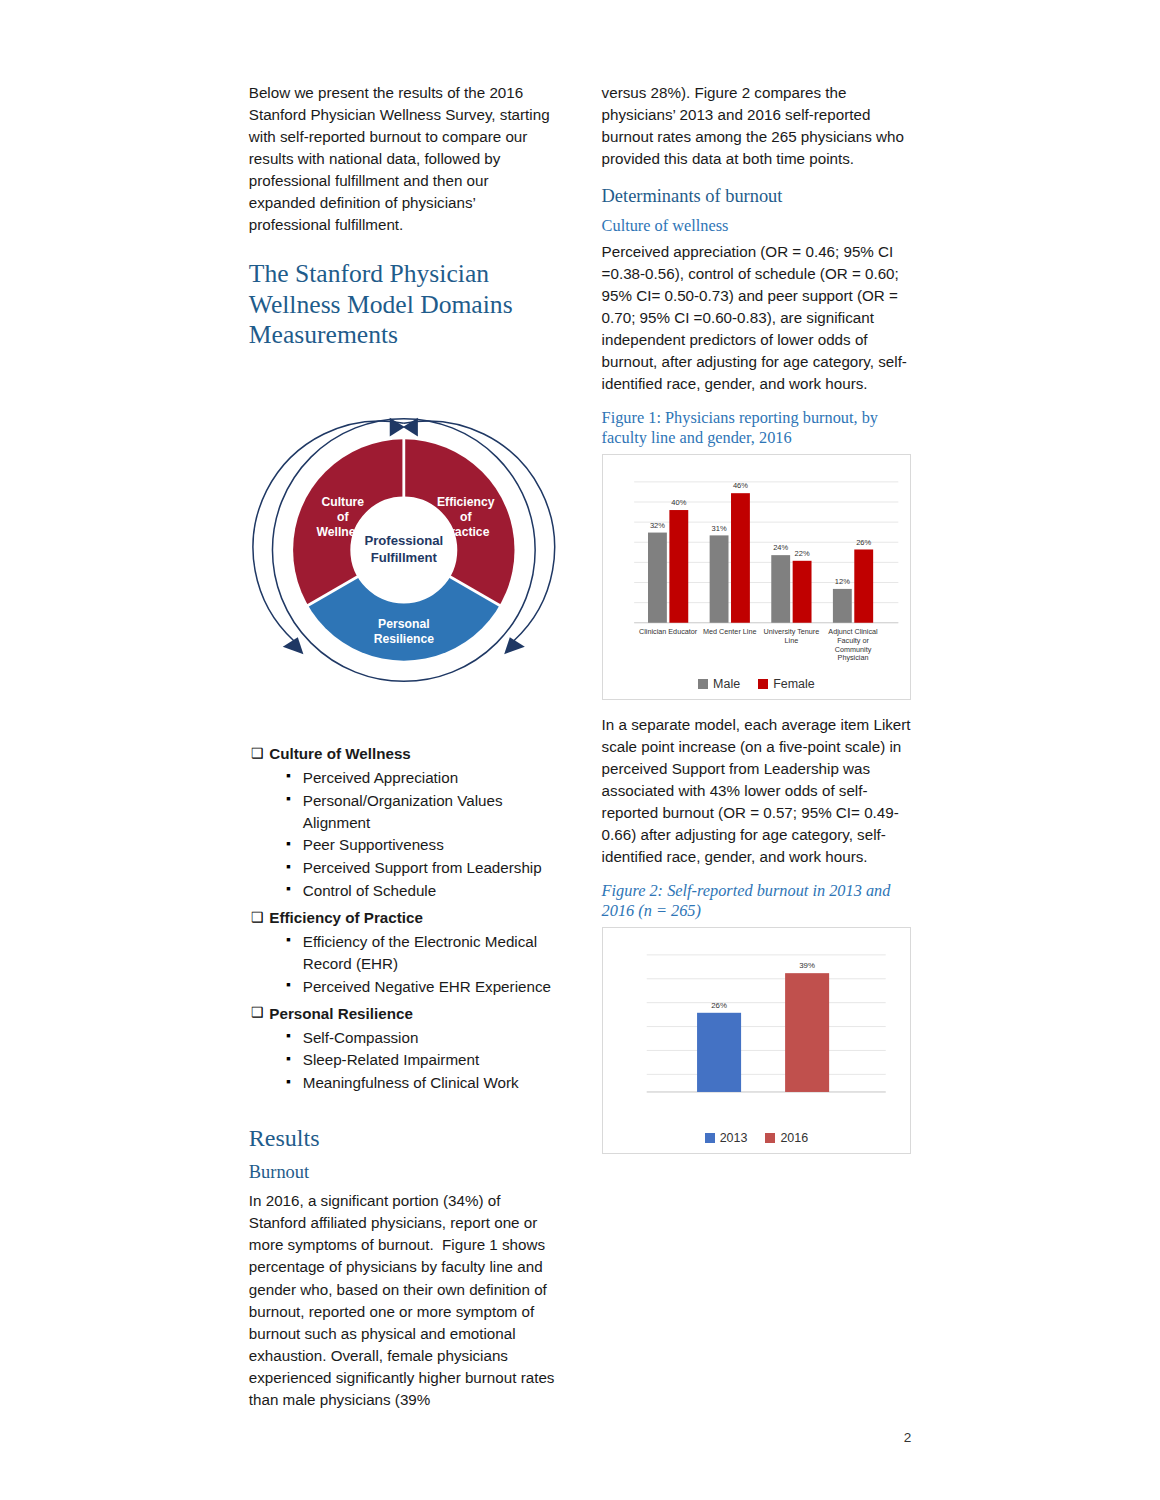Below we present the results of the 2016 Stanford Physician Wellness Survey, starting with self-reported burnout to compare our results with national data, followed by professional fulfillment and then our expanded definition of physicians’ professional fulfillment.
The Stanford Physician Wellness Model Domains Measurements
Professional Fulfillment Culture of Wellness Efficiency of Practice Personal Resilience
Culture of Wellness
Perceived Appreciation
Personal/Organization Values Alignment
Peer Supportiveness
Perceived Support from Leadership
Control of Schedule
Efficiency of Practice
Efficiency of the Electronic Medical Record (EHR)
Perceived Negative EHR Experience
Personal Resilience
Self-Compassion
Sleep-Related Impairment
Meaningfulness of Clinical Work
Results
Burnout
In 2016, a significant portion (34%) of Stanford affiliated physicians, report one or more symptoms of burnout. Figure 1 shows percentage of physicians by faculty line and gender who, based on their own definition of burnout, reported one or more symptom of burnout such as physical and emotional exhaustion. Overall, female physicians experienced significantly higher burnout rates than male physicians (39%
versus 28%). Figure 2 compares the physicians’ 2013 and 2016 self-reported burnout rates among the 265 physicians who provided this data at both time points.
Determinants of burnout
Culture of wellness
Perceived appreciation (OR = 0.46; 95% CI =0.38-0.56), control of schedule (OR = 0.60; 95% CI= 0.50-0.73) and peer support (OR = 0.70; 95% CI =0.60-0.83), are significant independent predictors of lower odds of burnout, after adjusting for age category, self-identified race, gender, and work hours.
Figure 1: Physicians reporting burnout, by faculty line and gender, 2016
Scale: 0% at y=254, 50% at y=30 => 4.48 px per % Group 1: Clinician Educator 32% / 40% 32% 40% 31% 46% 24% 22% 12% 26% Clinician Educator Med Center Line University Tenure Line Adjunct Clinical Faculty or Community Physician
Male Female
In a separate model, each average item Likert scale point increase (on a five-point scale) in perceived Support from Leadership was associated with 43% lower odds of self-reported burnout (OR = 0.57; 95% CI= 0.49-0.66) after adjusting for age category, self-identified race, gender, and work hours.
Figure 2: Self-reported burnout in 2013 and 2016 (n = 265)
26% 39%
2013 2016
2